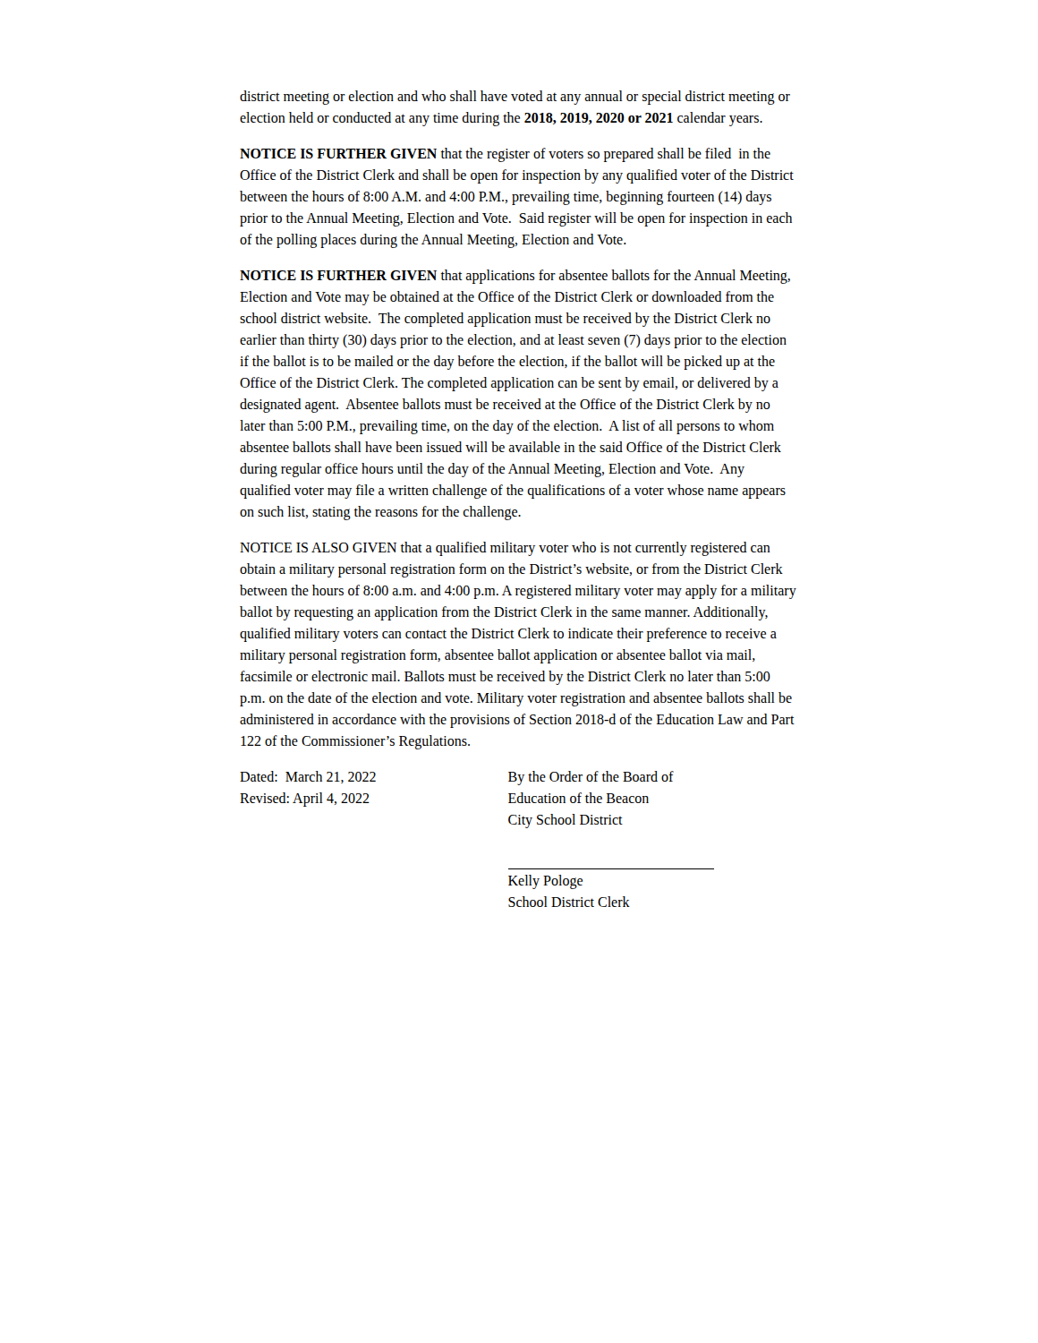district meeting or election and who shall have voted at any annual or special district meeting or election held or conducted at any time during the 2018, 2019, 2020 or 2021 calendar years.
NOTICE IS FURTHER GIVEN that the register of voters so prepared shall be filed in the Office of the District Clerk and shall be open for inspection by any qualified voter of the District between the hours of 8:00 A.M. and 4:00 P.M., prevailing time, beginning fourteen (14) days prior to the Annual Meeting, Election and Vote. Said register will be open for inspection in each of the polling places during the Annual Meeting, Election and Vote.
NOTICE IS FURTHER GIVEN that applications for absentee ballots for the Annual Meeting, Election and Vote may be obtained at the Office of the District Clerk or downloaded from the school district website. The completed application must be received by the District Clerk no earlier than thirty (30) days prior to the election, and at least seven (7) days prior to the election if the ballot is to be mailed or the day before the election, if the ballot will be picked up at the Office of the District Clerk. The completed application can be sent by email, or delivered by a designated agent. Absentee ballots must be received at the Office of the District Clerk by no later than 5:00 P.M., prevailing time, on the day of the election. A list of all persons to whom absentee ballots shall have been issued will be available in the said Office of the District Clerk during regular office hours until the day of the Annual Meeting, Election and Vote. Any qualified voter may file a written challenge of the qualifications of a voter whose name appears on such list, stating the reasons for the challenge.
NOTICE IS ALSO GIVEN that a qualified military voter who is not currently registered can obtain a military personal registration form on the District’s website, or from the District Clerk between the hours of 8:00 a.m. and 4:00 p.m. A registered military voter may apply for a military ballot by requesting an application from the District Clerk in the same manner. Additionally, qualified military voters can contact the District Clerk to indicate their preference to receive a military personal registration form, absentee ballot application or absentee ballot via mail, facsimile or electronic mail. Ballots must be received by the District Clerk no later than 5:00 p.m. on the date of the election and vote. Military voter registration and absentee ballots shall be administered in accordance with the provisions of Section 2018-d of the Education Law and Part 122 of the Commissioner’s Regulations.
| Dated: March 21, 2022 Revised: April 4, 2022 | By the Order of the Board of Education of the Beacon City School District Kelly Pologe School District Clerk |